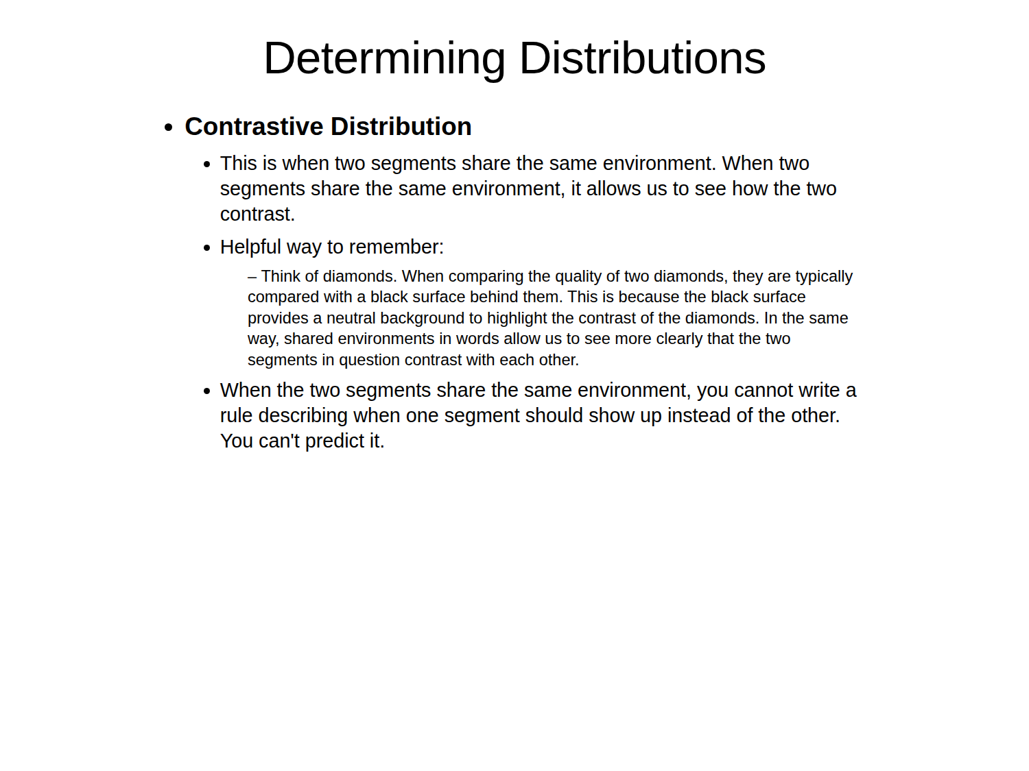Determining Distributions
Contrastive Distribution
This is when two segments share the same environment. When two segments share the same environment, it allows us to see how the two contrast.
Helpful way to remember:
Think of diamonds. When comparing the quality of two diamonds, they are typically compared with a black surface behind them. This is because the black surface provides a neutral background to highlight the contrast of the diamonds. In the same way, shared environments in words allow us to see more clearly that the two segments in question contrast with each other.
When the two segments share the same environment, you cannot write a rule describing when one segment should show up instead of the other. You can't predict it.